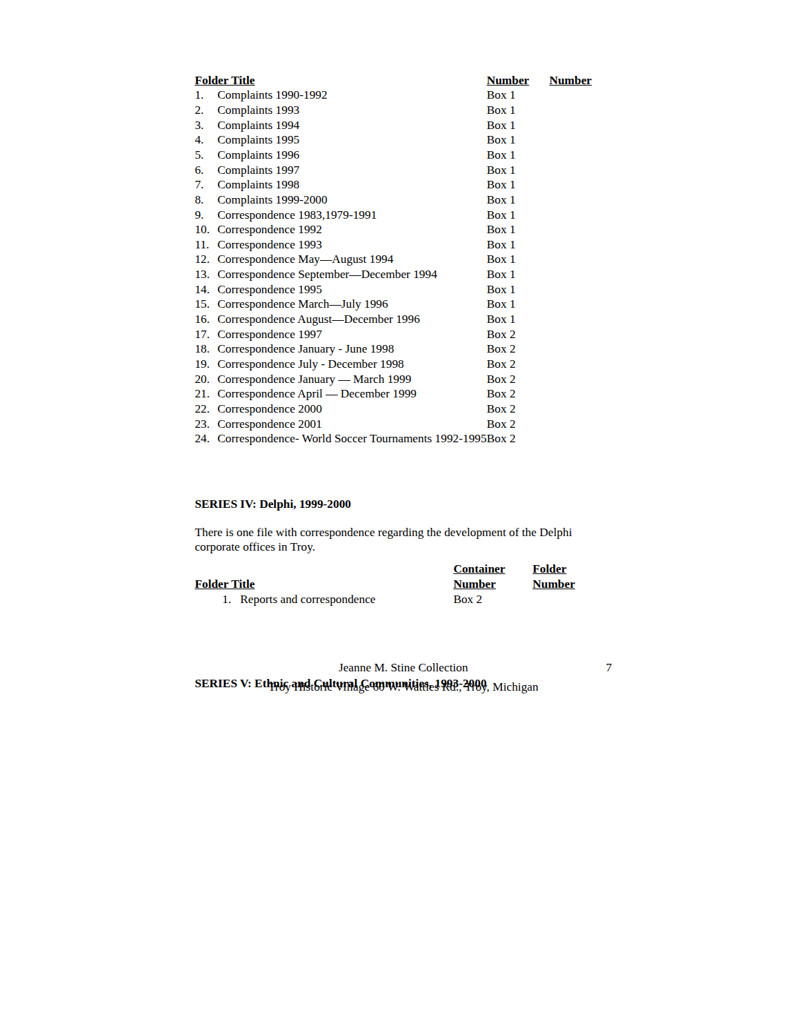| Folder Title | Number | Number |
| 1. Complaints 1990-1992 | Box 1 | |
| 2. Complaints 1993 | Box 1 | |
| 3. Complaints 1994 | Box 1 | |
| 4. Complaints 1995 | Box 1 | |
| 5. Complaints 1996 | Box 1 | |
| 6. Complaints 1997 | Box 1 | |
| 7. Complaints 1998 | Box 1 | |
| 8. Complaints 1999-2000 | Box 1 | |
| 9. Correspondence 1983,1979-1991 | Box 1 | |
| 10. Correspondence 1992 | Box 1 | |
| 11. Correspondence 1993 | Box 1 | |
| 12. Correspondence May—August 1994 | Box 1 | |
| 13. Correspondence September—December 1994 | Box 1 | |
| 14. Correspondence 1995 | Box 1 | |
| 15. Correspondence March—July 1996 | Box 1 | |
| 16. Correspondence August—December 1996 | Box 1 | |
| 17. Correspondence 1997 | Box 2 | |
| 18. Correspondence January - June 1998 | Box 2 | |
| 19. Correspondence July - December 1998 | Box 2 | |
| 20. Correspondence January — March 1999 | Box 2 | |
| 21. Correspondence April — December 1999 | Box 2 | |
| 22. Correspondence 2000 | Box 2 | |
| 23. Correspondence 2001 | Box 2 | |
| 24. Correspondence- World Soccer Tournaments 1992-1995 | Box 2 | |
SERIES IV: Delphi, 1999-2000
There is one file with correspondence regarding the development of the Delphi corporate offices in Troy.
| | Container | Folder |
| Folder Title | Number | Number |
| 1. Reports and correspondence | Box 2 | |
SERIES V: Ethnic and Cultural Communities, 1993-2000
Jeanne M. Stine Collection 7
Troy Historic Village 60 W. Wattles Rd., Troy, Michigan